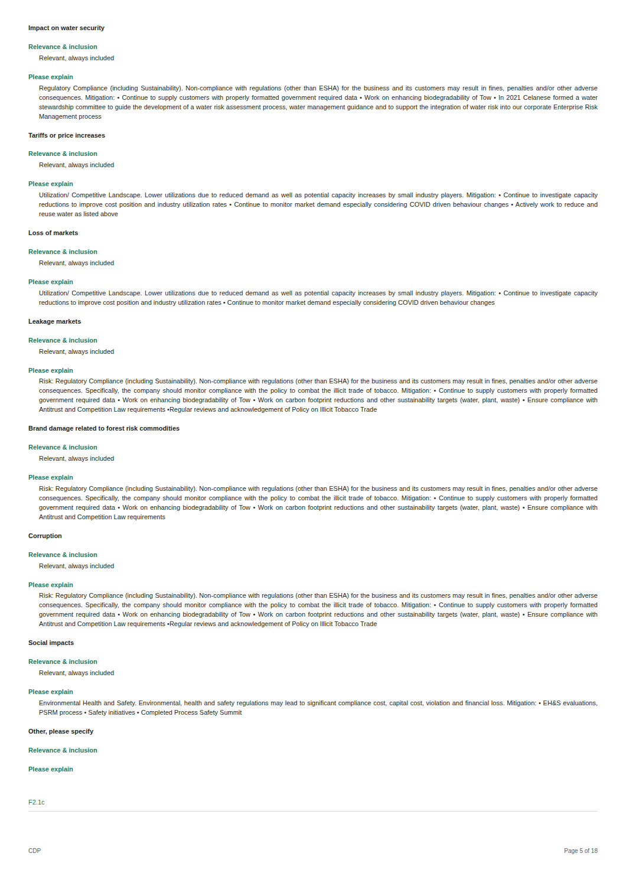Impact on water security
Relevance & inclusion
Relevant, always included
Please explain
Regulatory Compliance (including Sustainability). Non-compliance with regulations (other than ESHA) for the business and its customers may result in fines, penalties and/or other adverse consequences. Mitigation: • Continue to supply customers with properly formatted government required data • Work on enhancing biodegradability of Tow • In 2021 Celanese formed a water stewardship committee to guide the development of a water risk assessment process, water management guidance and to support the integration of water risk into our corporate Enterprise Risk Management process
Tariffs or price increases
Relevance & inclusion
Relevant, always included
Please explain
Utilization/ Competitive Landscape. Lower utilizations due to reduced demand as well as potential capacity increases by small industry players. Mitigation: • Continue to investigate capacity reductions to improve cost position and industry utilization rates • Continue to monitor market demand especially considering COVID driven behaviour changes • Actively work to reduce and reuse water as listed above
Loss of markets
Relevance & inclusion
Relevant, always included
Please explain
Utilization/ Competitive Landscape. Lower utilizations due to reduced demand as well as potential capacity increases by small industry players. Mitigation: • Continue to investigate capacity reductions to improve cost position and industry utilization rates • Continue to monitor market demand especially considering COVID driven behaviour changes
Leakage markets
Relevance & inclusion
Relevant, always included
Please explain
Risk: Regulatory Compliance (including Sustainability). Non-compliance with regulations (other than ESHA) for the business and its customers may result in fines, penalties and/or other adverse consequences. Specifically, the company should monitor compliance with the policy to combat the illicit trade of tobacco. Mitigation: • Continue to supply customers with properly formatted government required data • Work on enhancing biodegradability of Tow • Work on carbon footprint reductions and other sustainability targets (water, plant, waste) • Ensure compliance with Antitrust and Competition Law requirements •Regular reviews and acknowledgement of Policy on Illicit Tobacco Trade
Brand damage related to forest risk commodities
Relevance & inclusion
Relevant, always included
Please explain
Risk: Regulatory Compliance (including Sustainability). Non-compliance with regulations (other than ESHA) for the business and its customers may result in fines, penalties and/or other adverse consequences. Specifically, the company should monitor compliance with the policy to combat the illicit trade of tobacco. Mitigation: • Continue to supply customers with properly formatted government required data • Work on enhancing biodegradability of Tow • Work on carbon footprint reductions and other sustainability targets (water, plant, waste) • Ensure compliance with Antitrust and Competition Law requirements
Corruption
Relevance & inclusion
Relevant, always included
Please explain
Risk: Regulatory Compliance (including Sustainability). Non-compliance with regulations (other than ESHA) for the business and its customers may result in fines, penalties and/or other adverse consequences. Specifically, the company should monitor compliance with the policy to combat the illicit trade of tobacco. Mitigation: • Continue to supply customers with properly formatted government required data • Work on enhancing biodegradability of Tow • Work on carbon footprint reductions and other sustainability targets (water, plant, waste) • Ensure compliance with Antitrust and Competition Law requirements •Regular reviews and acknowledgement of Policy on Illicit Tobacco Trade
Social impacts
Relevance & inclusion
Relevant, always included
Please explain
Environmental Health and Safety. Environmental, health and safety regulations may lead to significant compliance cost, capital cost, violation and financial loss. Mitigation: • EH&S evaluations, PSRM process • Safety initiatives • Completed Process Safety Summit
Other, please specify
Relevance & inclusion
Please explain
F2.1c
CDP
Page 5 of 18